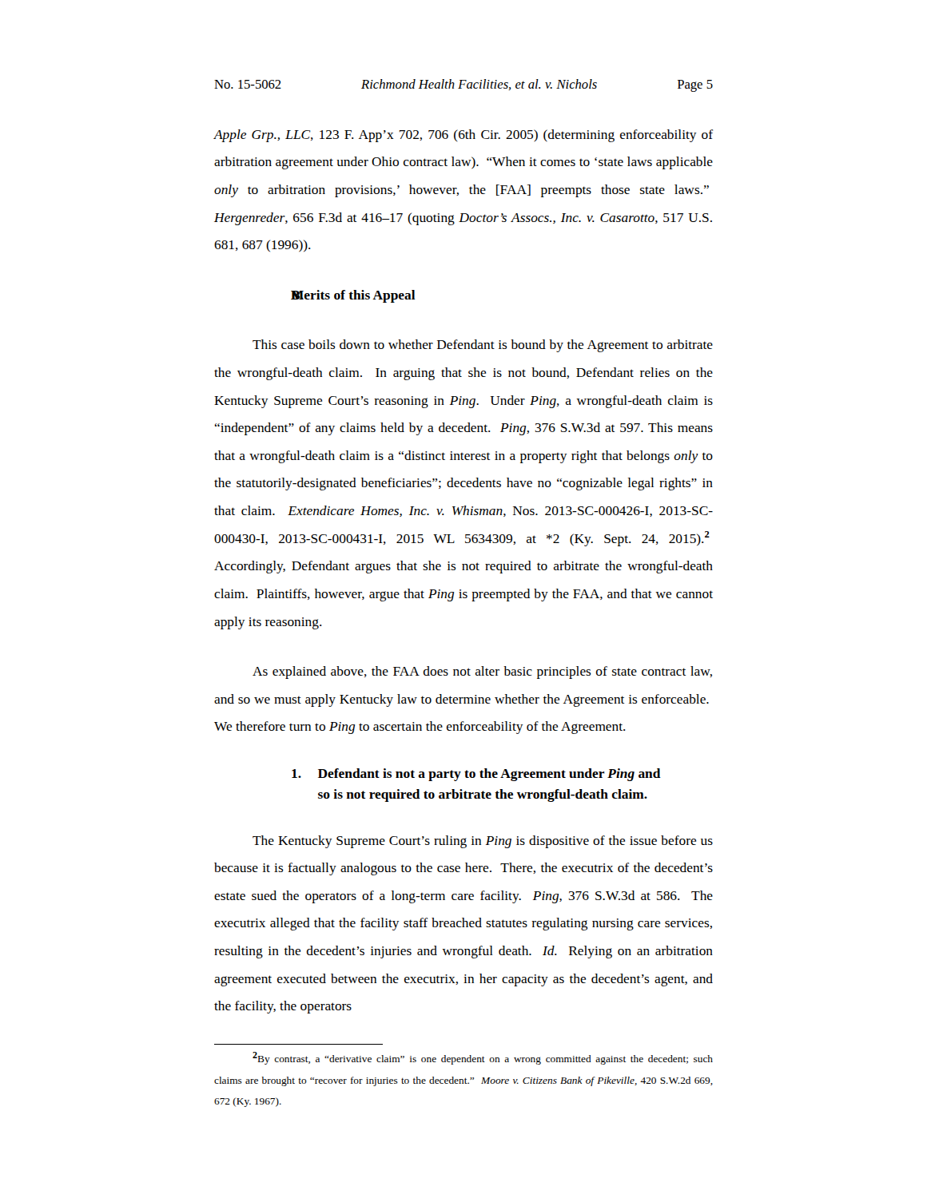No. 15-5062 Richmond Health Facilities, et al. v. Nichols Page 5
Apple Grp., LLC, 123 F. App’x 702, 706 (6th Cir. 2005) (determining enforceability of arbitration agreement under Ohio contract law). “When it comes to ‘state laws applicable only to arbitration provisions,’ however, the [FAA] preempts those state laws.” Hergenreder, 656 F.3d at 416–17 (quoting Doctor’s Assocs., Inc. v. Casarotto, 517 U.S. 681, 687 (1996)).
B. Merits of this Appeal
This case boils down to whether Defendant is bound by the Agreement to arbitrate the wrongful-death claim. In arguing that she is not bound, Defendant relies on the Kentucky Supreme Court’s reasoning in Ping. Under Ping, a wrongful-death claim is “independent” of any claims held by a decedent. Ping, 376 S.W.3d at 597. This means that a wrongful-death claim is a “distinct interest in a property right that belongs only to the statutorily-designated beneficiaries”; decedents have no “cognizable legal rights” in that claim. Extendicare Homes, Inc. v. Whisman, Nos. 2013-SC-000426-I, 2013-SC-000430-I, 2013-SC-000431-I, 2015 WL 5634309, at *2 (Ky. Sept. 24, 2015).2 Accordingly, Defendant argues that she is not required to arbitrate the wrongful-death claim. Plaintiffs, however, argue that Ping is preempted by the FAA, and that we cannot apply its reasoning.
As explained above, the FAA does not alter basic principles of state contract law, and so we must apply Kentucky law to determine whether the Agreement is enforceable. We therefore turn to Ping to ascertain the enforceability of the Agreement.
1. Defendant is not a party to the Agreement under Ping and so is not required to arbitrate the wrongful-death claim.
The Kentucky Supreme Court’s ruling in Ping is dispositive of the issue before us because it is factually analogous to the case here. There, the executrix of the decedent’s estate sued the operators of a long-term care facility. Ping, 376 S.W.3d at 586. The executrix alleged that the facility staff breached statutes regulating nursing care services, resulting in the decedent’s injuries and wrongful death. Id. Relying on an arbitration agreement executed between the executrix, in her capacity as the decedent’s agent, and the facility, the operators
2 By contrast, a “derivative claim” is one dependent on a wrong committed against the decedent; such claims are brought to “recover for injuries to the decedent.” Moore v. Citizens Bank of Pikeville, 420 S.W.2d 669, 672 (Ky. 1967).